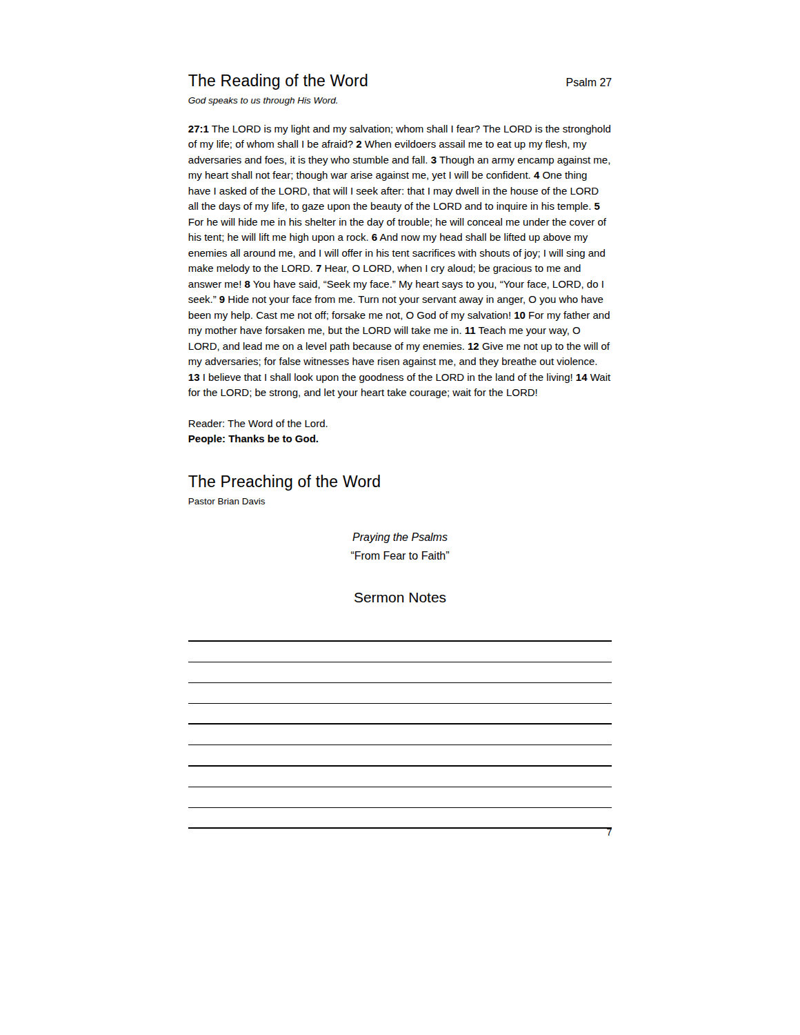The Reading of the Word
Psalm 27
God speaks to us through His Word.
27:1 The LORD is my light and my salvation; whom shall I fear? The LORD is the stronghold of my life; of whom shall I be afraid? 2 When evildoers assail me to eat up my flesh, my adversaries and foes, it is they who stumble and fall. 3 Though an army encamp against me, my heart shall not fear; though war arise against me, yet I will be confident. 4 One thing have I asked of the LORD, that will I seek after: that I may dwell in the house of the LORD all the days of my life, to gaze upon the beauty of the LORD and to inquire in his temple. 5 For he will hide me in his shelter in the day of trouble; he will conceal me under the cover of his tent; he will lift me high upon a rock. 6 And now my head shall be lifted up above my enemies all around me, and I will offer in his tent sacrifices with shouts of joy; I will sing and make melody to the LORD. 7 Hear, O LORD, when I cry aloud; be gracious to me and answer me! 8 You have said, “Seek my face.” My heart says to you, “Your face, LORD, do I seek.” 9 Hide not your face from me. Turn not your servant away in anger, O you who have been my help. Cast me not off; forsake me not, O God of my salvation! 10 For my father and my mother have forsaken me, but the LORD will take me in. 11 Teach me your way, O LORD, and lead me on a level path because of my enemies. 12 Give me not up to the will of my adversaries; for false witnesses have risen against me, and they breathe out violence. 13 I believe that I shall look upon the goodness of the LORD in the land of the living! 14 Wait for the LORD; be strong, and let your heart take courage; wait for the LORD!
Reader: The Word of the Lord.
People: Thanks be to God.
The Preaching of the Word
Pastor Brian Davis
Praying the Psalms
“From Fear to Faith”
Sermon Notes
7